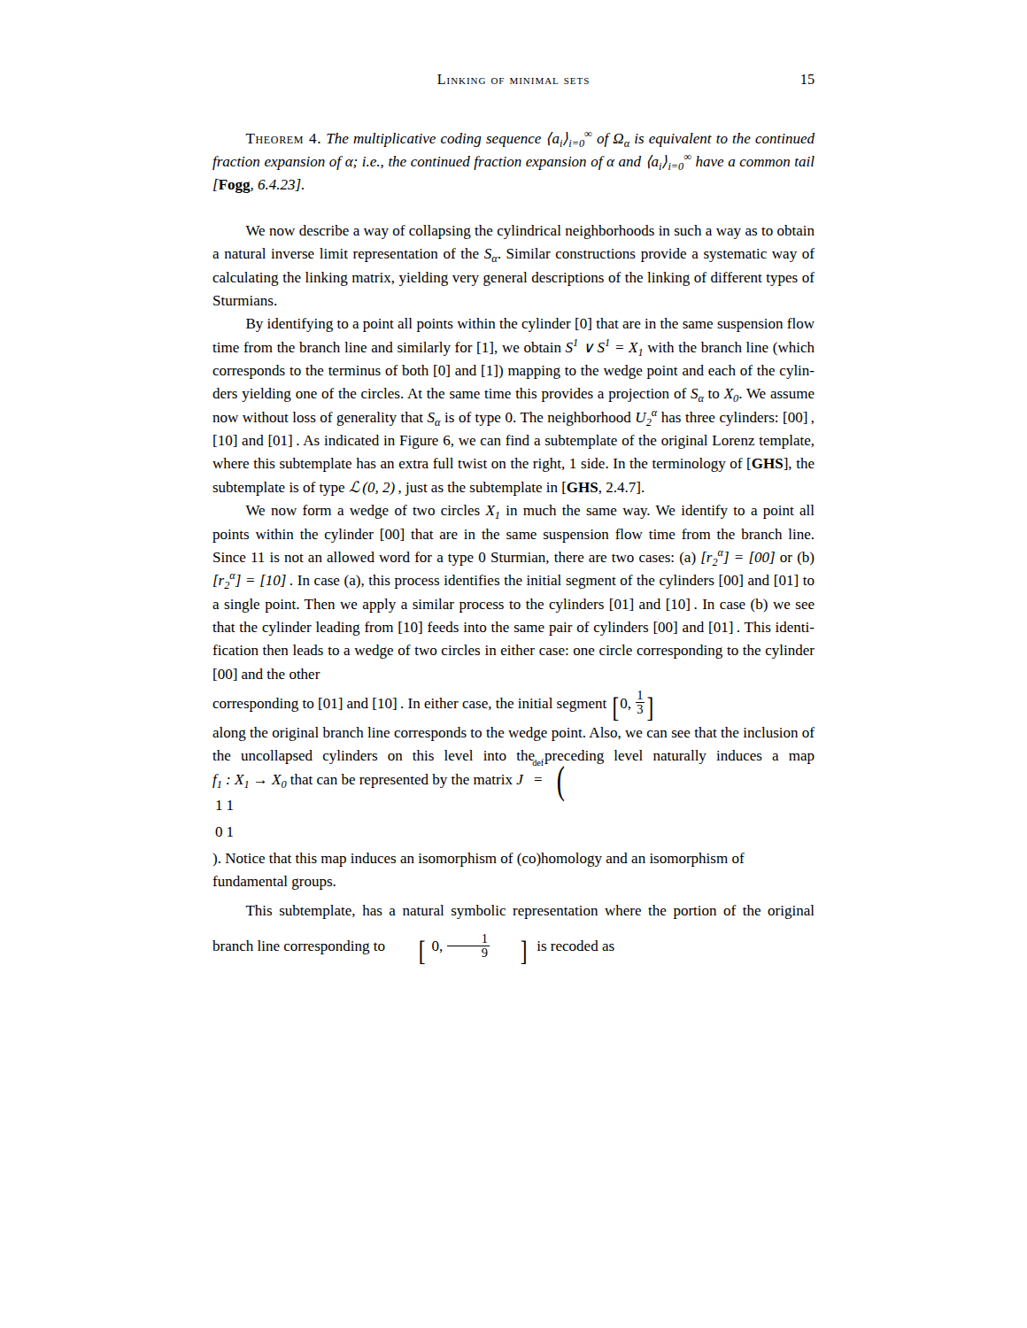Linking of minimal sets 15
Theorem 4. The multiplicative coding sequence ⟨ai⟩i=0∞ of Ωα is equivalent to the continued fraction expansion of α; i.e., the continued fraction expansion of α and ⟨ai⟩i=0∞ have a common tail [Fogg, 6.4.23].
We now describe a way of collapsing the cylindrical neighborhoods in such a way as to obtain a natural inverse limit representation of the Sα. Similar constructions provide a systematic way of calculating the linking matrix, yielding very general descriptions of the linking of different types of Sturmians.
By identifying to a point all points within the cylinder [0] that are in the same suspension flow time from the branch line and similarly for [1], we obtain S1 ∨ S1 = X1 with the branch line (which corresponds to the terminus of both [0] and [1]) mapping to the wedge point and each of the cylinders yielding one of the circles. At the same time this provides a projection of Sα to X0. We assume now without loss of generality that Sα is of type 0. The neighborhood U2α has three cylinders: [00] , [10] and [01] . As indicated in Figure 6, we can find a subtemplate of the original Lorenz template, where this subtemplate has an extra full twist on the right, 1 side. In the terminology of [GHS], the subtemplate is of type ℒ (0, 2) , just as the subtemplate in [GHS, 2.4.7].
We now form a wedge of two circles X1 in much the same way. We identify to a point all points within the cylinder [00] that are in the same suspension flow time from the branch line. Since 11 is not an allowed word for a type 0 Sturmian, there are two cases: (a) [r2α] = [00] or (b) [r2α] = [10] . In case (a), this process identifies the initial segment of the cylinders [00] and [01] to a single point. Then we apply a similar process to the cylinders [01] and [10] . In case (b) we see that the cylinder leading from [10] feeds into the same pair of cylinders [00] and [01] . This identification then leads to a wedge of two circles in either case: one circle corresponding to the cylinder [00] and the other
corresponding to [01] and [10] . In either case, the initial segment [0, 13]
along the original branch line corresponds to the wedge point. Also, we can see that the inclusion of the uncollapsed cylinders on this level into the preceding level naturally induces a map f1 : X1 → X0 that can be represented by the matrix J def= (
| 1 | 1 |
| 0 | 1 |
). Notice that this map induces an isomorphism of (co)homology and an isomorphism of fundamental groups.
This subtemplate, has a natural symbolic representation where the portion of the original branch line corresponding to [0, 19] is recoded as